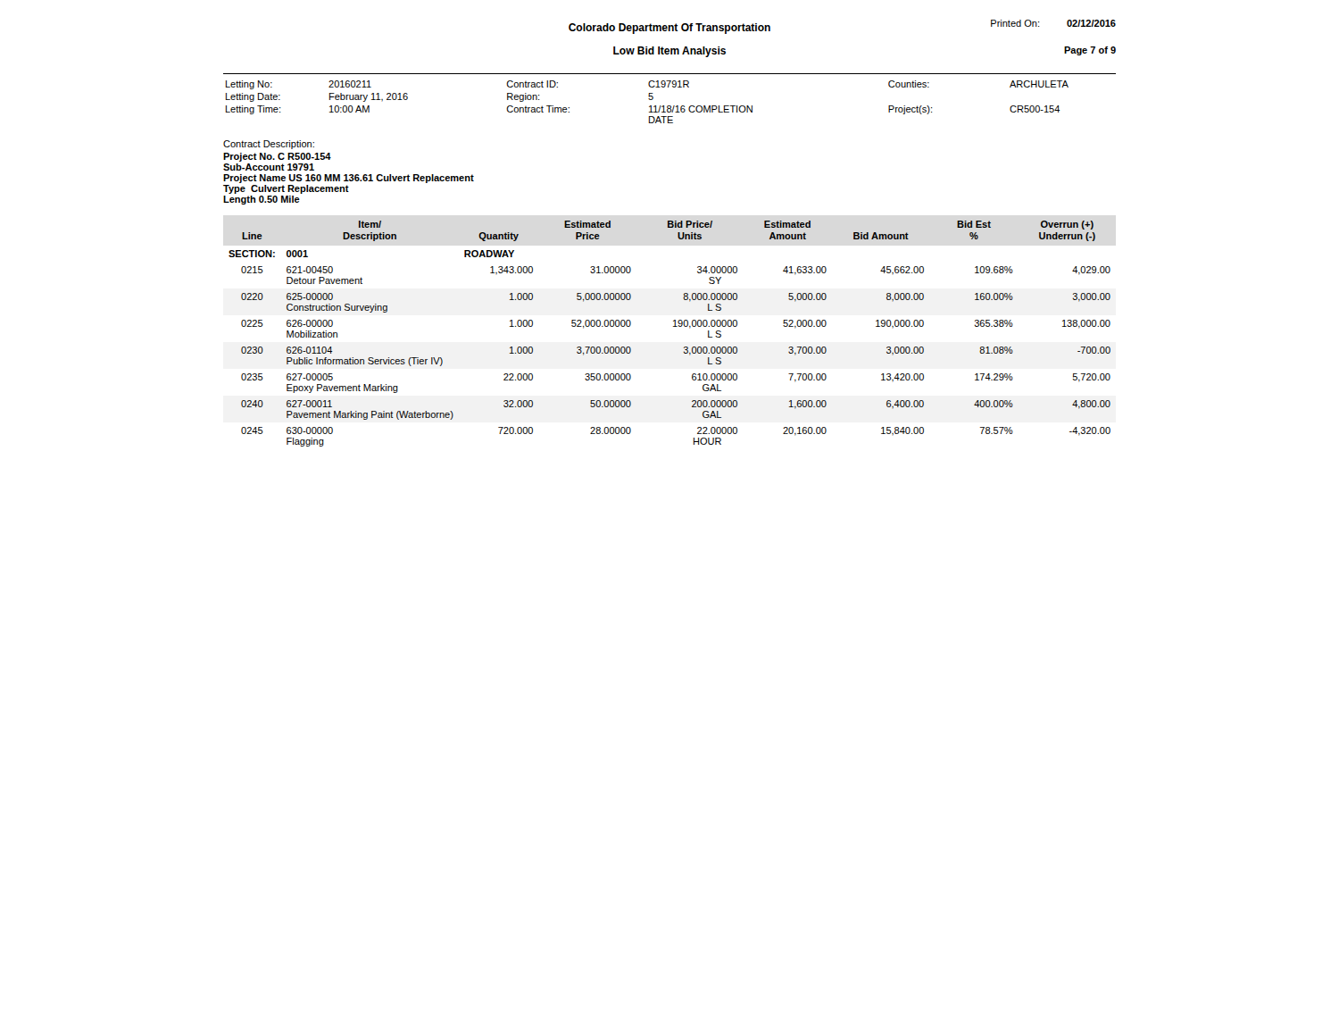Printed On: 02/12/2016
Colorado Department Of Transportation
Low Bid Item Analysis
Page 7 of 9
| Letting No: | 20160211 | Contract ID: | C19791R | Counties: | ARCHULETA |
| Letting Date: | February 11, 2016 | Region: | 5 | | |
| Letting Time: | 10:00 AM | Contract Time: | 11/18/16 COMPLETION DATE | Project(s): | CR500-154 |
Contract Description:
Project No. C R500-154
Sub-Account 19791
Project Name US 160 MM 136.61 Culvert Replacement
Type Culvert Replacement
Length 0.50 Mile
| Line | Item/ Description | Quantity | Estimated Price | Bid Price/ Units | Estimated Amount | Bid Amount | Bid Est % | Overrun (+) Underrun (-) |
| --- | --- | --- | --- | --- | --- | --- | --- | --- |
| SECTION: | 0001 | ROADWAY |
| 0215 | 621-00450 Detour Pavement | 1,343.000 | 31.00000 | 34.00000 SY | 41,633.00 | 45,662.00 | 109.68% | 4,029.00 |
| 0220 | 625-00000 Construction Surveying | 1.000 | 5,000.00000 | 8,000.00000 L S | 5,000.00 | 8,000.00 | 160.00% | 3,000.00 |
| 0225 | 626-00000 Mobilization | 1.000 | 52,000.00000 | 190,000.00000 L S | 52,000.00 | 190,000.00 | 365.38% | 138,000.00 |
| 0230 | 626-01104 Public Information Services (Tier IV) | 1.000 | 3,700.00000 | 3,000.00000 L S | 3,700.00 | 3,000.00 | 81.08% | -700.00 |
| 0235 | 627-00005 Epoxy Pavement Marking | 22.000 | 350.00000 | 610.00000 GAL | 7,700.00 | 13,420.00 | 174.29% | 5,720.00 |
| 0240 | 627-00011 Pavement Marking Paint (Waterborne) | 32.000 | 50.00000 | 200.00000 GAL | 1,600.00 | 6,400.00 | 400.00% | 4,800.00 |
| 0245 | 630-00000 Flagging | 720.000 | 28.00000 | 22.00000 HOUR | 20,160.00 | 15,840.00 | 78.57% | -4,320.00 |